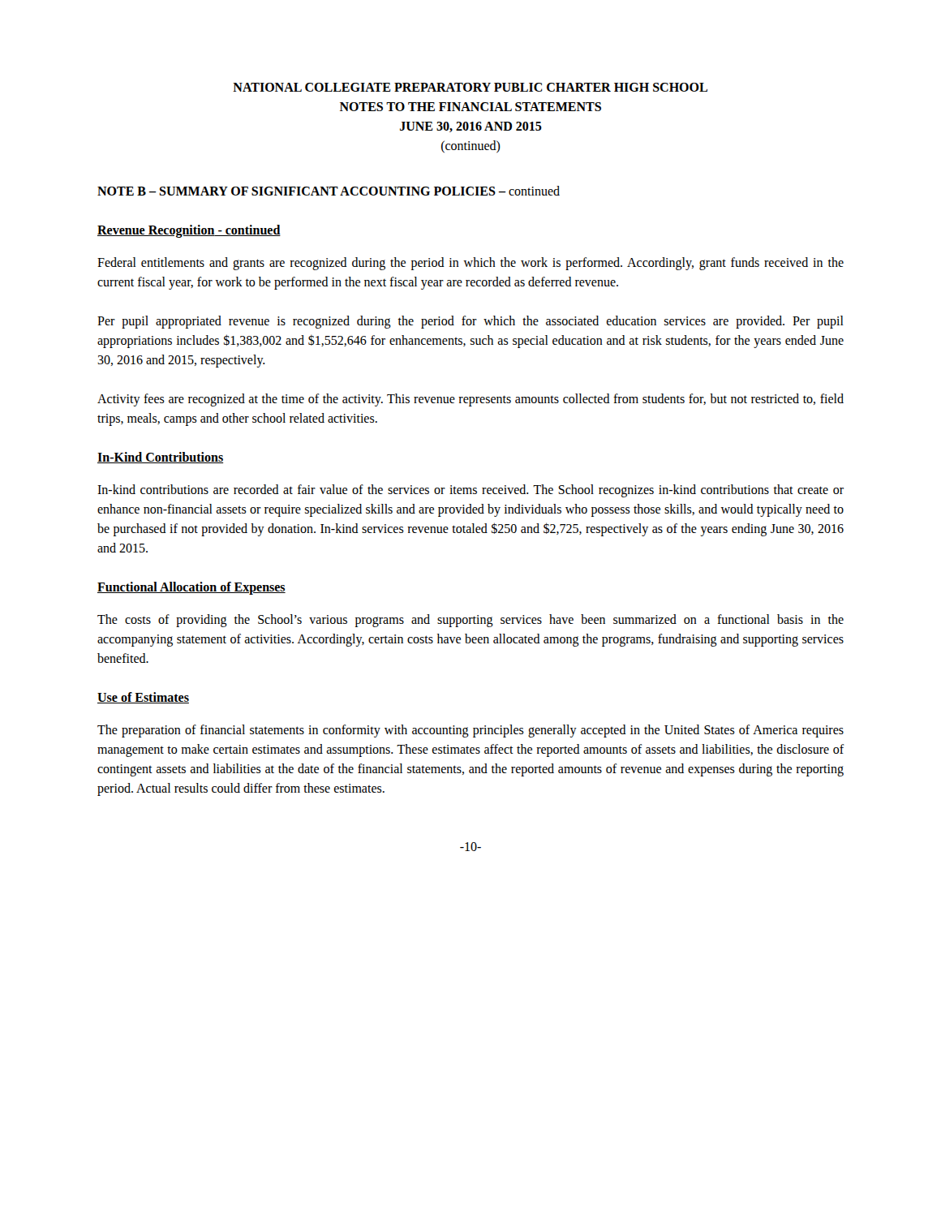NATIONAL COLLEGIATE PREPARATORY PUBLIC CHARTER HIGH SCHOOL NOTES TO THE FINANCIAL STATEMENTS JUNE 30, 2016 AND 2015 (continued)
NOTE B – SUMMARY OF SIGNIFICANT ACCOUNTING POLICIES – continued
Revenue Recognition - continued
Federal entitlements and grants are recognized during the period in which the work is performed. Accordingly, grant funds received in the current fiscal year, for work to be performed in the next fiscal year are recorded as deferred revenue.
Per pupil appropriated revenue is recognized during the period for which the associated education services are provided. Per pupil appropriations includes $1,383,002 and $1,552,646 for enhancements, such as special education and at risk students, for the years ended June 30, 2016 and 2015, respectively.
Activity fees are recognized at the time of the activity. This revenue represents amounts collected from students for, but not restricted to, field trips, meals, camps and other school related activities.
In-Kind Contributions
In-kind contributions are recorded at fair value of the services or items received. The School recognizes in-kind contributions that create or enhance non-financial assets or require specialized skills and are provided by individuals who possess those skills, and would typically need to be purchased if not provided by donation. In-kind services revenue totaled $250 and $2,725, respectively as of the years ending June 30, 2016 and 2015.
Functional Allocation of Expenses
The costs of providing the School’s various programs and supporting services have been summarized on a functional basis in the accompanying statement of activities. Accordingly, certain costs have been allocated among the programs, fundraising and supporting services benefited.
Use of Estimates
The preparation of financial statements in conformity with accounting principles generally accepted in the United States of America requires management to make certain estimates and assumptions. These estimates affect the reported amounts of assets and liabilities, the disclosure of contingent assets and liabilities at the date of the financial statements, and the reported amounts of revenue and expenses during the reporting period. Actual results could differ from these estimates.
-10-